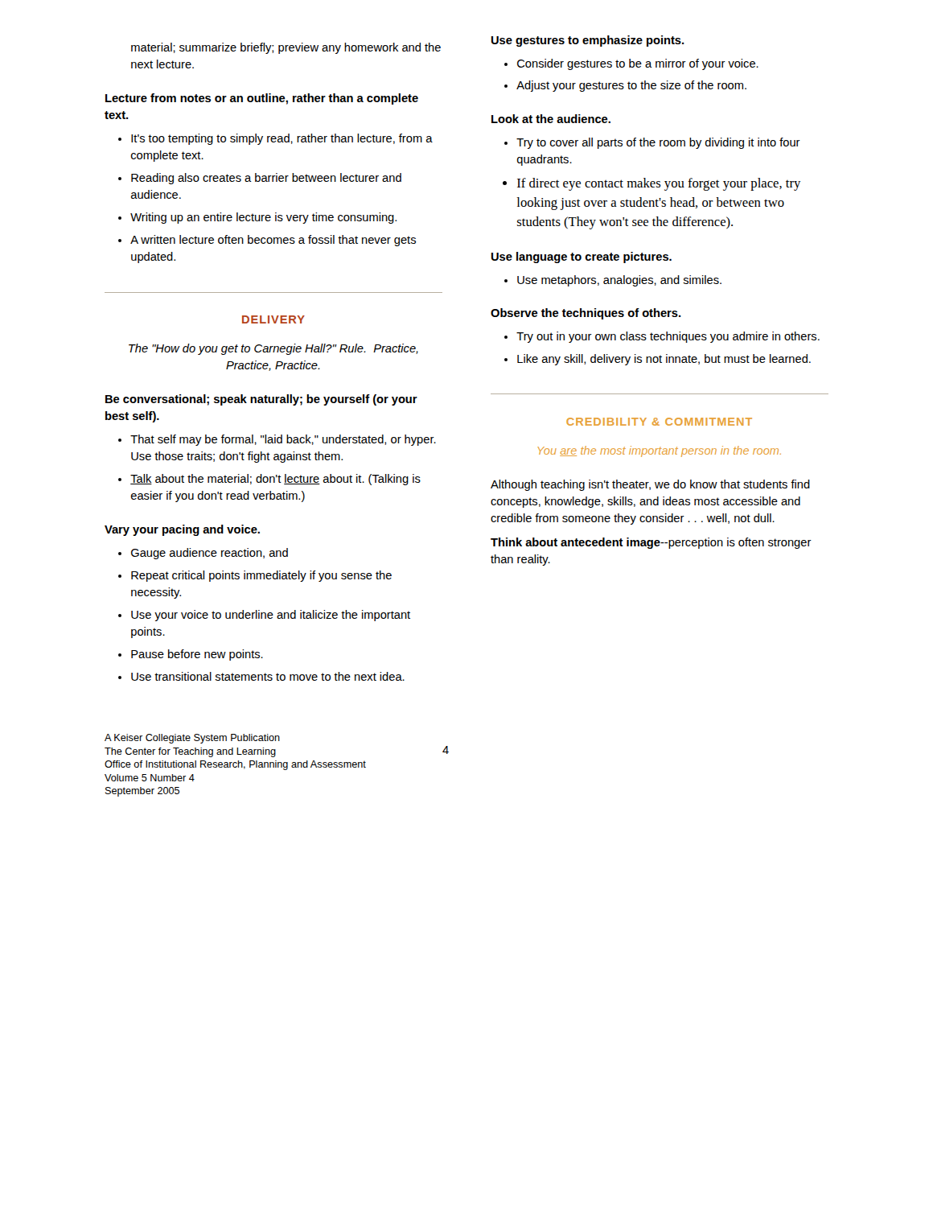material; summarize briefly; preview any homework and the next lecture.
Lecture from notes or an outline, rather than a complete text.
It's too tempting to simply read, rather than lecture, from a complete text.
Reading also creates a barrier between lecturer and audience.
Writing up an entire lecture is very time consuming.
A written lecture often becomes a fossil that never gets updated.
DELIVERY
The "How do you get to Carnegie Hall?" Rule. Practice, Practice, Practice.
Be conversational; speak naturally; be yourself (or your best self).
That self may be formal, "laid back," understated, or hyper. Use those traits; don't fight against them.
Talk about the material; don't lecture about it. (Talking is easier if you don't read verbatim.)
Vary your pacing and voice.
Gauge audience reaction, and
Repeat critical points immediately if you sense the necessity.
Use your voice to underline and italicize the important points.
Pause before new points.
Use transitional statements to move to the next idea.
Use gestures to emphasize points.
Consider gestures to be a mirror of your voice.
Adjust your gestures to the size of the room.
Look at the audience.
Try to cover all parts of the room by dividing it into four quadrants.
If direct eye contact makes you forget your place, try looking just over a student's head, or between two students (They won't see the difference).
Use language to create pictures.
Use metaphors, analogies, and similes.
Observe the techniques of others.
Try out in your own class techniques you admire in others.
Like any skill, delivery is not innate, but must be learned.
CREDIBILITY & COMMITMENT
You are the most important person in the room.
Although teaching isn't theater, we do know that students find concepts, knowledge, skills, and ideas most accessible and credible from someone they consider . . . well, not dull.
Think about antecedent image--perception is often stronger than reality.
4 A Keiser Collegiate System Publication
The Center for Teaching and Learning
Office of Institutional Research, Planning and Assessment
Volume 5 Number 4
September 2005